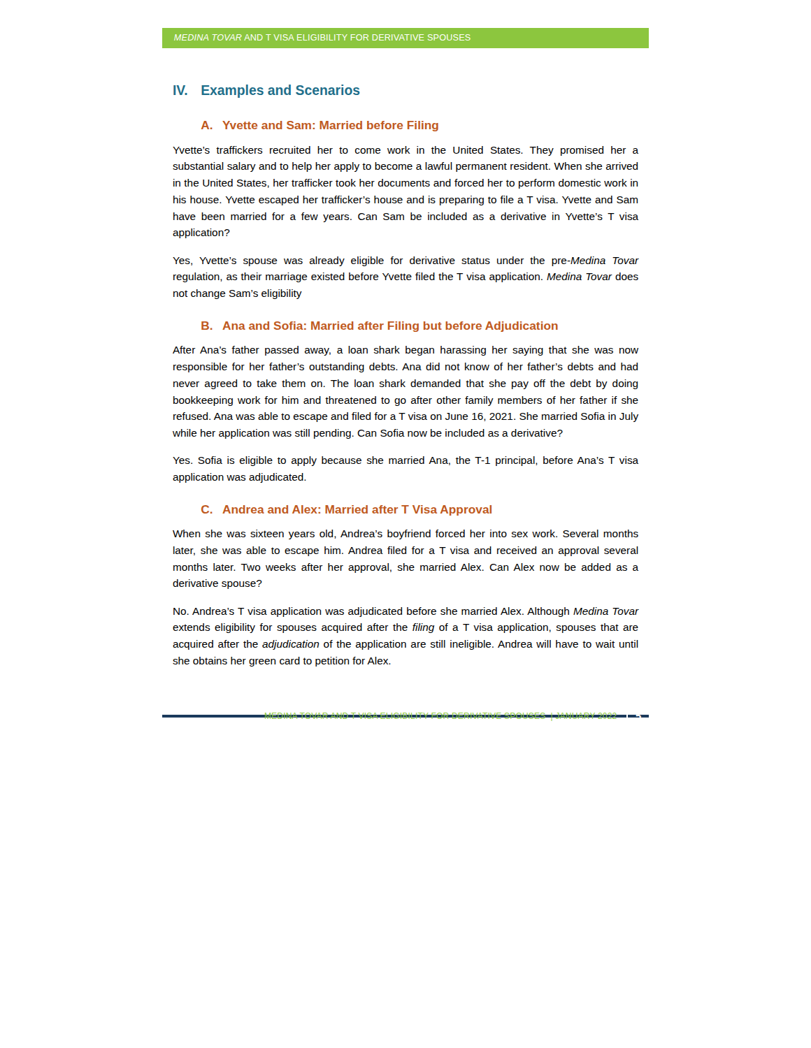MEDINA TOVAR AND T VISA ELIGIBILITY FOR DERIVATIVE SPOUSES
IV. Examples and Scenarios
A. Yvette and Sam: Married before Filing
Yvette’s traffickers recruited her to come work in the United States. They promised her a substantial salary and to help her apply to become a lawful permanent resident. When she arrived in the United States, her trafficker took her documents and forced her to perform domestic work in his house. Yvette escaped her trafficker’s house and is preparing to file a T visa. Yvette and Sam have been married for a few years. Can Sam be included as a derivative in Yvette’s T visa application?
Yes, Yvette’s spouse was already eligible for derivative status under the pre-Medina Tovar regulation, as their marriage existed before Yvette filed the T visa application. Medina Tovar does not change Sam’s eligibility
B. Ana and Sofia: Married after Filing but before Adjudication
After Ana’s father passed away, a loan shark began harassing her saying that she was now responsible for her father’s outstanding debts. Ana did not know of her father’s debts and had never agreed to take them on. The loan shark demanded that she pay off the debt by doing bookkeeping work for him and threatened to go after other family members of her father if she refused. Ana was able to escape and filed for a T visa on June 16, 2021. She married Sofia in July while her application was still pending. Can Sofia now be included as a derivative?
Yes. Sofia is eligible to apply because she married Ana, the T-1 principal, before Ana’s T visa application was adjudicated.
C. Andrea and Alex: Married after T Visa Approval
When she was sixteen years old, Andrea’s boyfriend forced her into sex work. Several months later, she was able to escape him. Andrea filed for a T visa and received an approval several months later. Two weeks after her approval, she married Alex. Can Alex now be added as a derivative spouse?
No. Andrea’s T visa application was adjudicated before she married Alex. Although Medina Tovar extends eligibility for spouses acquired after the filing of a T visa application, spouses that are acquired after the adjudication of the application are still ineligible. Andrea will have to wait until she obtains her green card to petition for Alex.
MEDINA TOVAR AND T VISA ELIGIBILITY FOR DERIVATIVE SPOUSES | JANUARY 2022
5